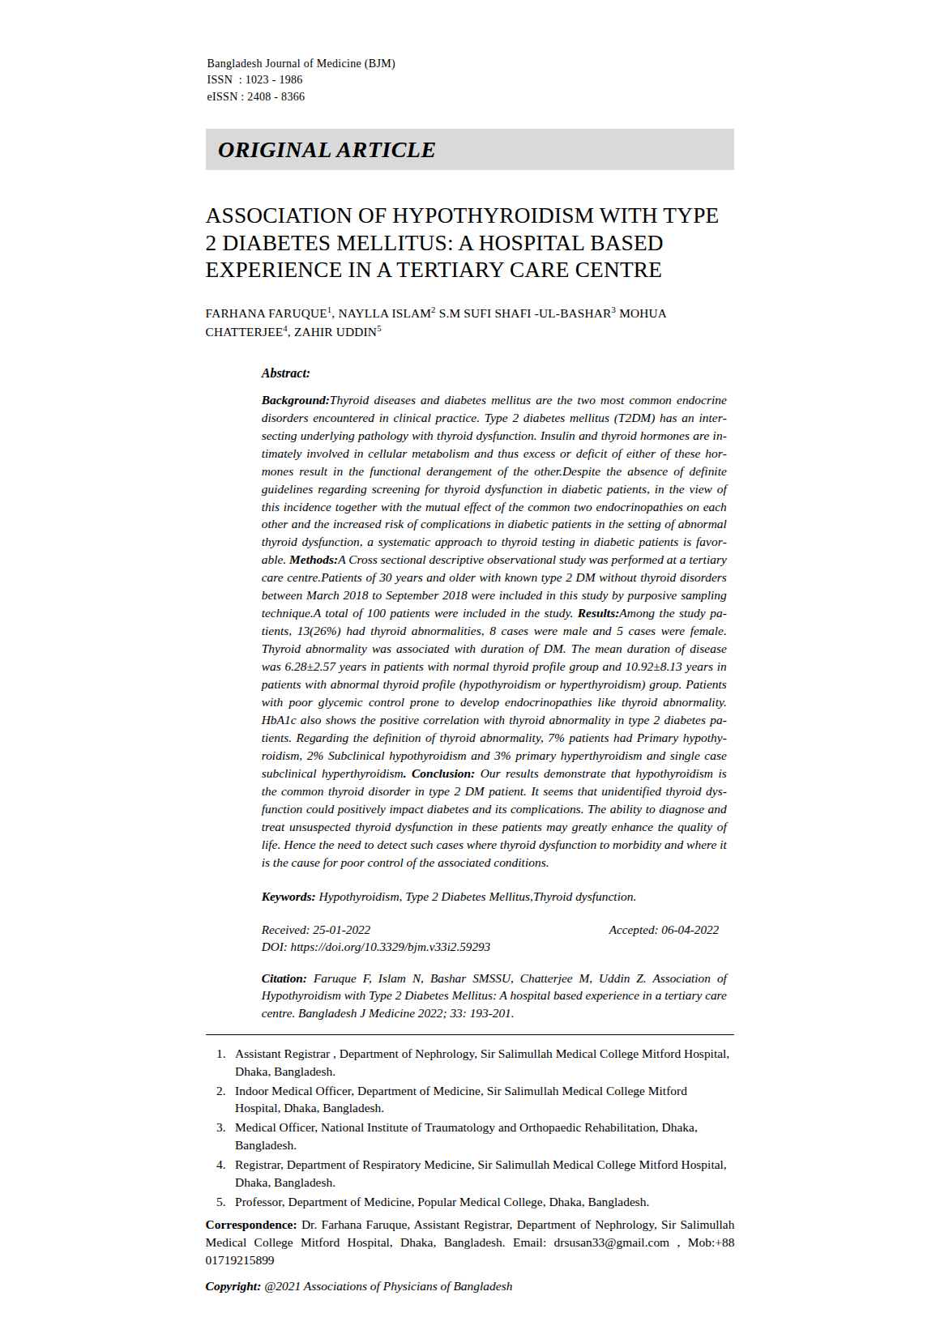Bangladesh Journal of Medicine (BJM)
ISSN : 1023 - 1986
eISSN : 2408 - 8366
ORIGINAL ARTICLE
ASSOCIATION OF HYPOTHYROIDISM WITH TYPE 2 DIABETES MELLITUS: A HOSPITAL BASED EXPERIENCE IN A TERTIARY CARE CENTRE
FARHANA FARUQUE1, NAYLLA ISLAM2 S.M SUFI SHAFI -UL-BASHAR3 MOHUA CHATTERJEE4, ZAHIR UDDIN5
Abstract:
Background: Thyroid diseases and diabetes mellitus are the two most common endocrine disorders encountered in clinical practice. Type 2 diabetes mellitus (T2DM) has an intersecting underlying pathology with thyroid dysfunction. Insulin and thyroid hormones are intimately involved in cellular metabolism and thus excess or deficit of either of these hormones result in the functional derangement of the other.Despite the absence of definite guidelines regarding screening for thyroid dysfunction in diabetic patients, in the view of this incidence together with the mutual effect of the common two endocrinopathies on each other and the increased risk of complications in diabetic patients in the setting of abnormal thyroid dysfunction, a systematic approach to thyroid testing in diabetic patients is favorable. Methods: A Cross sectional descriptive observational study was performed at a tertiary care centre.Patients of 30 years and older with known type 2 DM without thyroid disorders between March 2018 to September 2018 were included in this study by purposive sampling technique.A total of 100 patients were included in the study. Results: Among the study patients, 13(26%) had thyroid abnormalities, 8 cases were male and 5 cases were female. Thyroid abnormality was associated with duration of DM. The mean duration of disease was 6.28±2.57 years in patients with normal thyroid profile group and 10.92±8.13 years in patients with abnormal thyroid profile (hypothyroidism or hyperthyroidism) group. Patients with poor glycemic control prone to develop endocrinopathies like thyroid abnormality. HbA1c also shows the positive correlation with thyroid abnormality in type 2 diabetes patients. Regarding the definition of thyroid abnormality, 7% patients had Primary hypothyroidism, 2% Subclinical hypothyroidism and 3% primary hyperthyroidism and single case subclinical hyperthyroidism. Conclusion: Our results demonstrate that hypothyroidism is the common thyroid disorder in type 2 DM patient. It seems that unidentified thyroid dysfunction could positively impact diabetes and its complications. The ability to diagnose and treat unsuspected thyroid dysfunction in these patients may greatly enhance the quality of life. Hence the need to detect such cases where thyroid dysfunction to morbidity and where it is the cause for poor control of the associated conditions.
Keywords: Hypothyroidism, Type 2 Diabetes Mellitus,Thyroid dysfunction.
Received: 25-01-2022Accepted: 06-04-2022
DOI: https://doi.org/10.3329/bjm.v33i2.59293
Citation: Faruque F, Islam N, Bashar SMSSU, Chatterjee M, Uddin Z. Association of Hypothyroidism with Type 2 Diabetes Mellitus: A hospital based experience in a tertiary care centre. Bangladesh J Medicine 2022; 33: 193-201.
Assistant Registrar , Department of Nephrology, Sir Salimullah Medical College Mitford Hospital, Dhaka, Bangladesh.
Indoor Medical Officer, Department of Medicine, Sir Salimullah Medical College Mitford Hospital, Dhaka, Bangladesh.
Medical Officer, National Institute of Traumatology and Orthopaedic Rehabilitation, Dhaka, Bangladesh.
Registrar, Department of Respiratory Medicine, Sir Salimullah Medical College Mitford Hospital, Dhaka, Bangladesh.
Professor, Department of Medicine, Popular Medical College, Dhaka, Bangladesh.
Correspondence: Dr. Farhana Faruque, Assistant Registrar, Department of Nephrology, Sir Salimullah Medical College Mitford Hospital, Dhaka, Bangladesh. Email: drsusan33@gmail.com , Mob:+88 01719215899
Copyright: @2021 Associations of Physicians of Bangladesh